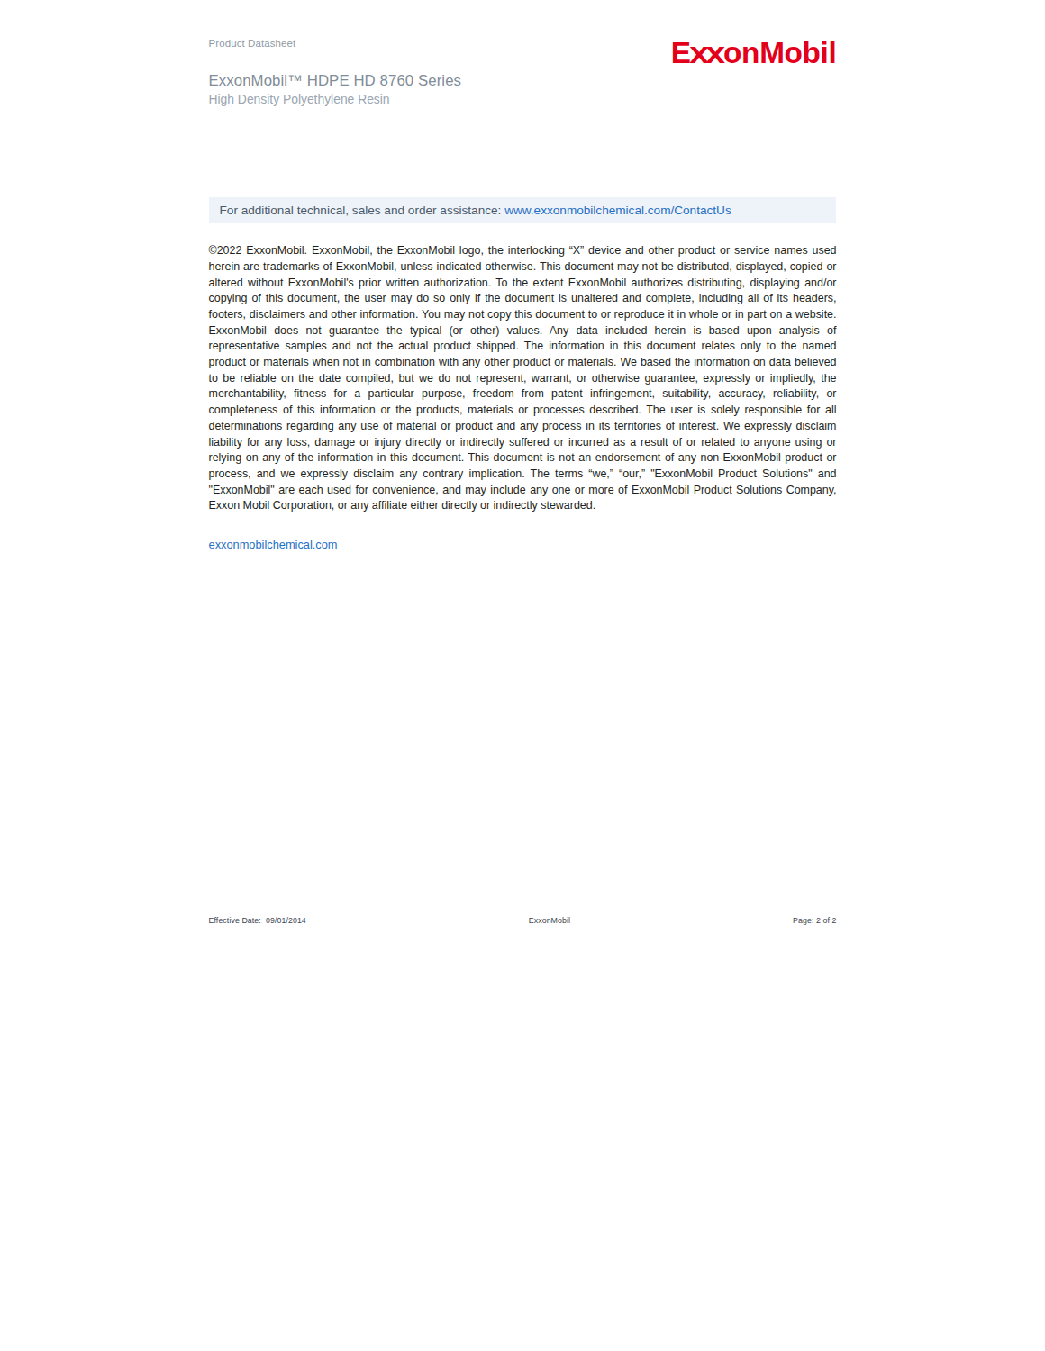Product Datasheet
ExxonMobil™ HDPE HD 8760 Series
High Density Polyethylene Resin
ExxonMobil
For additional technical, sales and order assistance: www.exxonmobilchemical.com/ContactUs
©2022 ExxonMobil. ExxonMobil, the ExxonMobil logo, the interlocking “X” device and other product or service names used herein are trademarks of ExxonMobil, unless indicated otherwise. This document may not be distributed, displayed, copied or altered without ExxonMobil's prior written authorization. To the extent ExxonMobil authorizes distributing, displaying and/or copying of this document, the user may do so only if the document is unaltered and complete, including all of its headers, footers, disclaimers and other information. You may not copy this document to or reproduce it in whole or in part on a website. ExxonMobil does not guarantee the typical (or other) values. Any data included herein is based upon analysis of representative samples and not the actual product shipped. The information in this document relates only to the named product or materials when not in combination with any other product or materials. We based the information on data believed to be reliable on the date compiled, but we do not represent, warrant, or otherwise guarantee, expressly or impliedly, the merchantability, fitness for a particular purpose, freedom from patent infringement, suitability, accuracy, reliability, or completeness of this information or the products, materials or processes described. The user is solely responsible for all determinations regarding any use of material or product and any process in its territories of interest. We expressly disclaim liability for any loss, damage or injury directly or indirectly suffered or incurred as a result of or related to anyone using or relying on any of the information in this document. This document is not an endorsement of any non-ExxonMobil product or process, and we expressly disclaim any contrary implication. The terms “we,” “our,” "ExxonMobil Product Solutions" and "ExxonMobil" are each used for convenience, and may include any one or more of ExxonMobil Product Solutions Company, Exxon Mobil Corporation, or any affiliate either directly or indirectly stewarded.
exxonmobilchemical.com
Effective Date: 09/01/2014
ExxonMobil
Page: 2 of 2